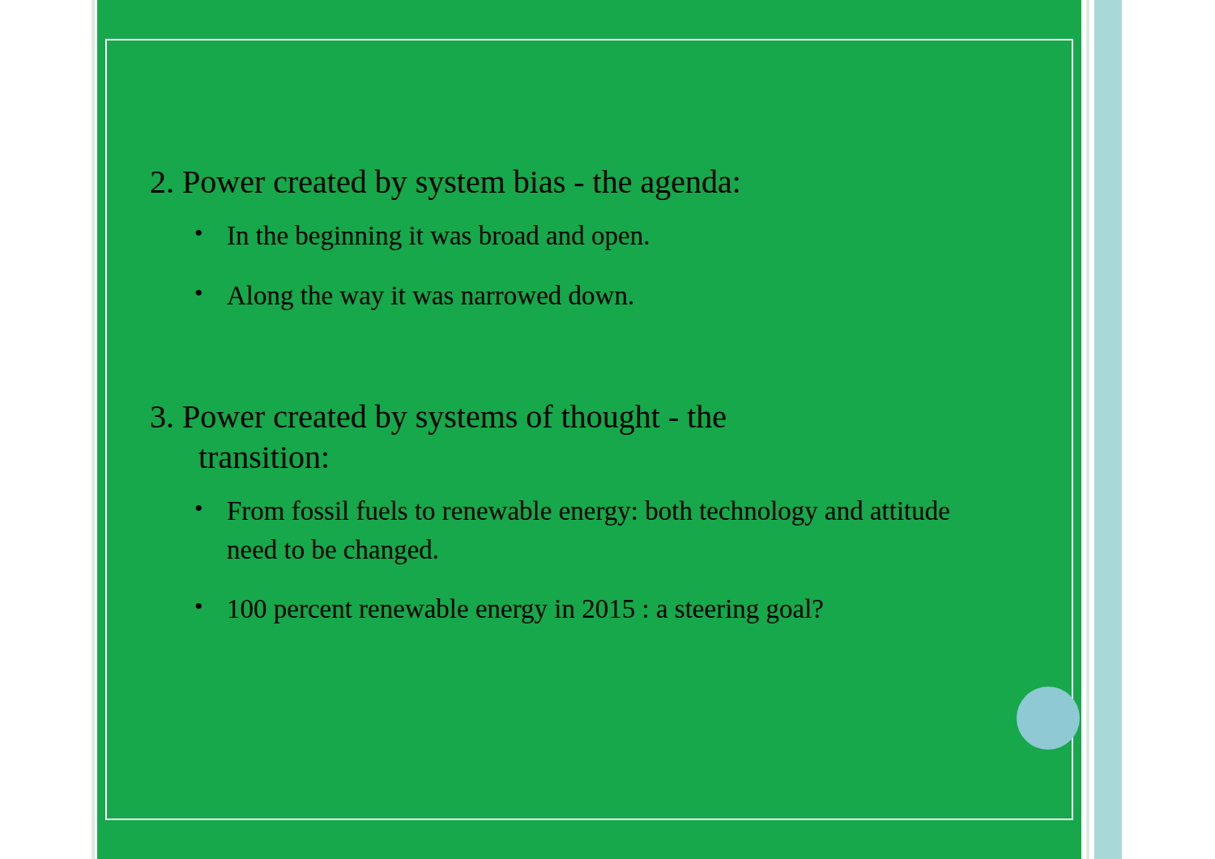2. Power created by system bias - the agenda:
In the beginning it was broad and open.
Along the way it was narrowed down.
3. Power created by systems of thought - the transition:
From fossil fuels to renewable energy: both technology and attitude need to be changed.
100 percent renewable energy in 2015 : a steering goal?